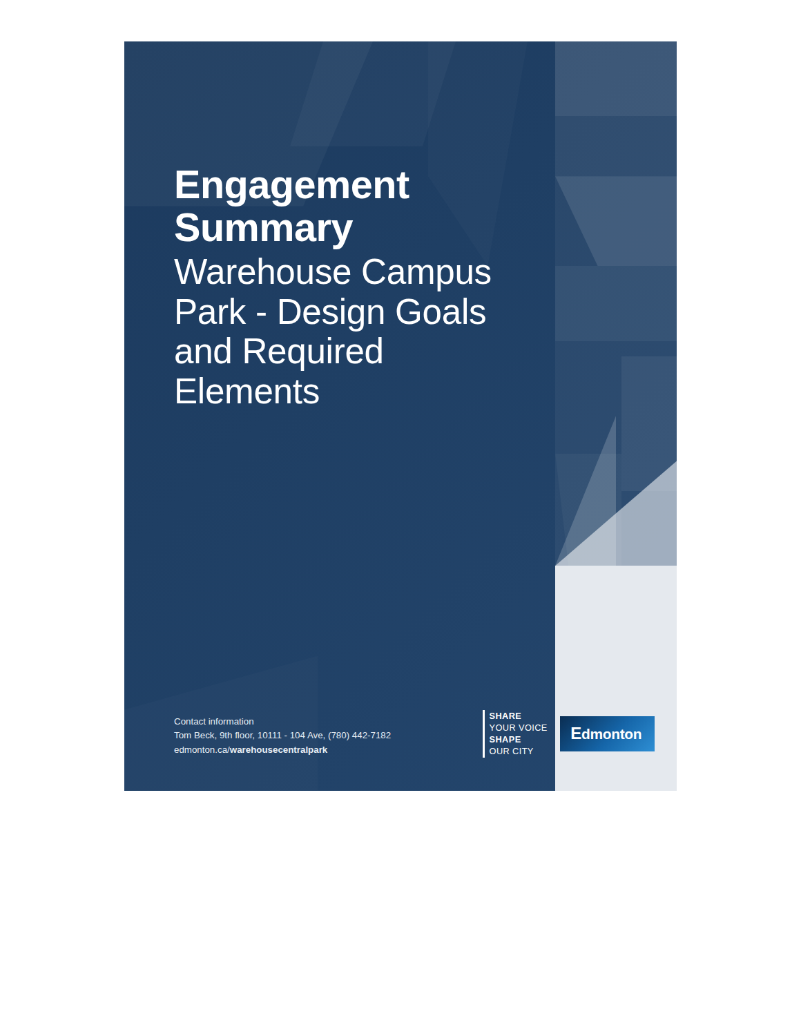Engagement
Summary
Warehouse Campus Park - Design Goals and Required Elements
Contact information
Tom Beck, 9th floor, 10111 - 104 Ave, (780) 442-7182
edmonton.ca/warehousecentralpark
SHARE YOUR VOICE SHAPE OUR CITY
Edmonton